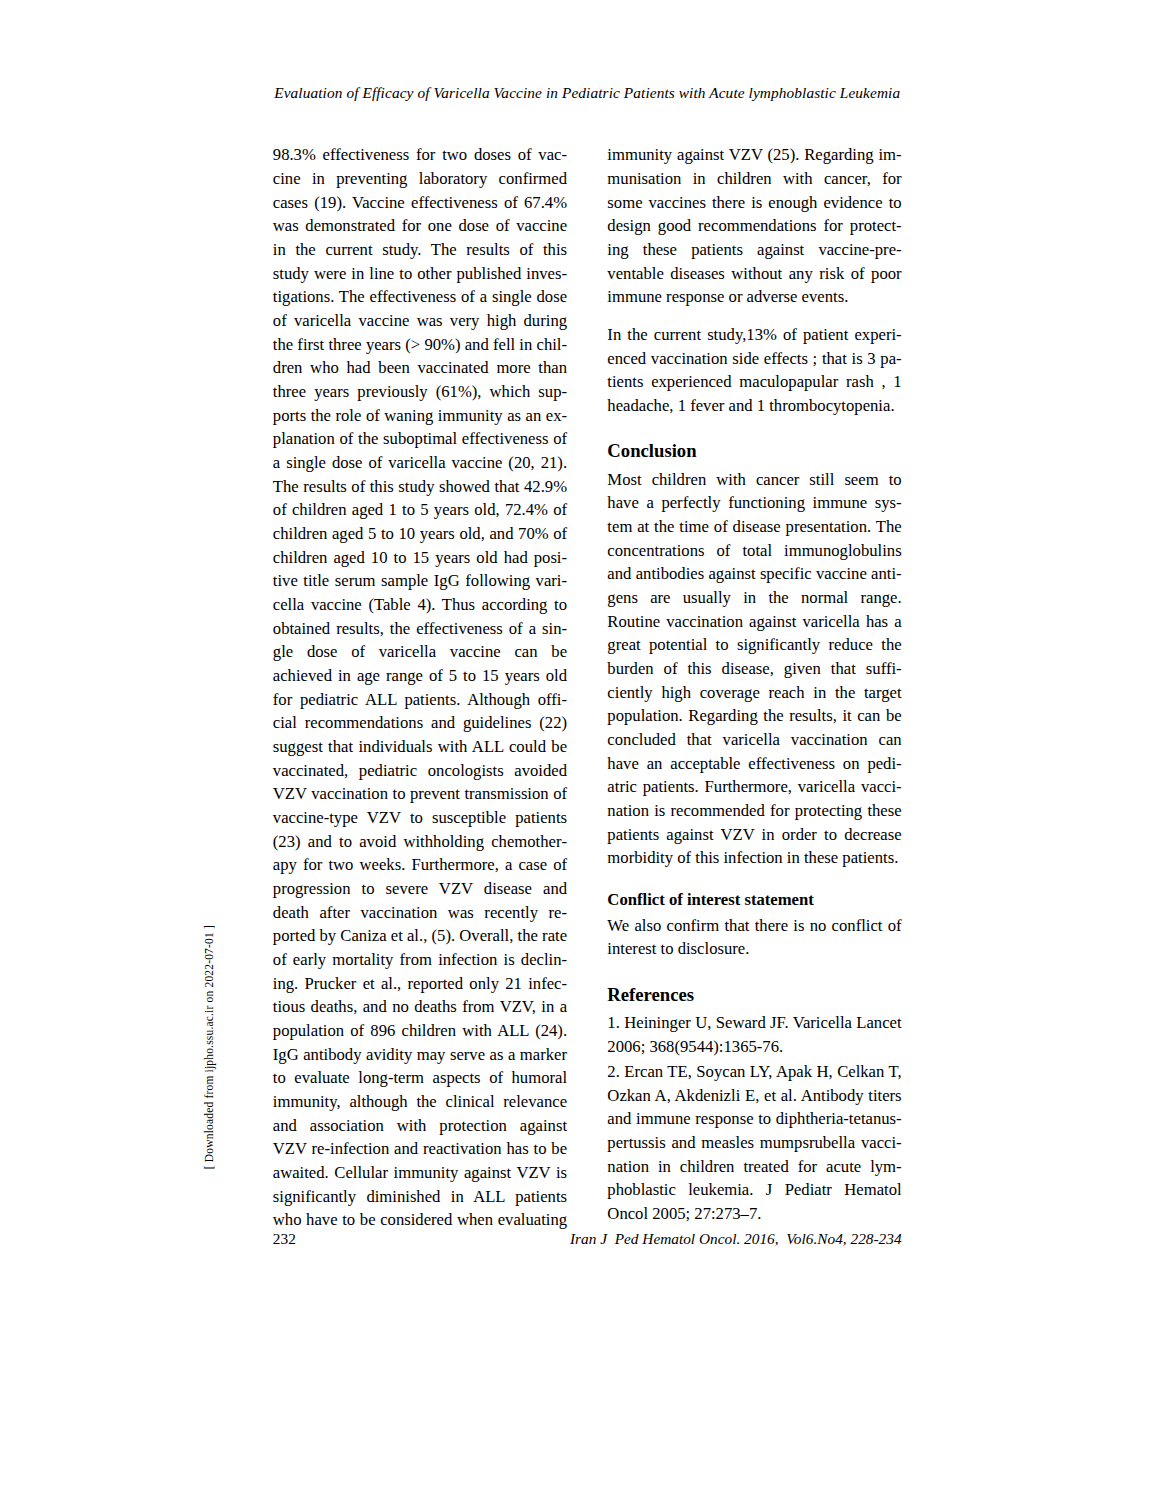Evaluation of Efficacy of Varicella Vaccine in Pediatric Patients with Acute lymphoblastic Leukemia
98.3% effectiveness for two doses of vaccine in preventing laboratory confirmed cases (19). Vaccine effectiveness of 67.4% was demonstrated for one dose of vaccine in the current study. The results of this study were in line to other published investigations. The effectiveness of a single dose of varicella vaccine was very high during the first three years (> 90%) and fell in children who had been vaccinated more than three years previously (61%), which supports the role of waning immunity as an explanation of the suboptimal effectiveness of a single dose of varicella vaccine (20, 21). The results of this study showed that 42.9% of children aged 1 to 5 years old, 72.4% of children aged 5 to 10 years old, and 70% of children aged 10 to 15 years old had positive title serum sample IgG following varicella vaccine (Table 4). Thus according to obtained results, the effectiveness of a single dose of varicella vaccine can be achieved in age range of 5 to 15 years old for pediatric ALL patients. Although official recommendations and guidelines (22) suggest that individuals with ALL could be vaccinated, pediatric oncologists avoided VZV vaccination to prevent transmission of vaccine-type VZV to susceptible patients (23) and to avoid withholding chemotherapy for two weeks. Furthermore, a case of progression to severe VZV disease and death after vaccination was recently reported by Caniza et al., (5). Overall, the rate of early mortality from infection is declining. Prucker et al., reported only 21 infectious deaths, and no deaths from VZV, in a population of 896 children with ALL (24). IgG antibody avidity may serve as a marker to evaluate long-term aspects of humoral immunity, although the clinical relevance and association with protection against VZV re-infection and reactivation has to be awaited. Cellular immunity against VZV is significantly diminished in ALL patients who have to be considered when evaluating immunity against VZV (25). Regarding immunisation in children with cancer, for some vaccines there is enough evidence to design good recommendations for protecting these patients against vaccine-preventable diseases without any risk of poor immune response or adverse events.
In the current study,13% of patient experienced vaccination side effects ; that is 3 patients experienced maculopapular rash , 1 headache, 1 fever and 1 thrombocytopenia.
Conclusion
Most children with cancer still seem to have a perfectly functioning immune system at the time of disease presentation. The concentrations of total immunoglobulins and antibodies against specific vaccine antigens are usually in the normal range. Routine vaccination against varicella has a great potential to significantly reduce the burden of this disease, given that sufficiently high coverage reach in the target population. Regarding the results, it can be concluded that varicella vaccination can have an acceptable effectiveness on pediatric patients. Furthermore, varicella vaccination is recommended for protecting these patients against VZV in order to decrease morbidity of this infection in these patients.
Conflict of interest statement
We also confirm that there is no conflict of interest to disclosure.
References
1. Heininger U, Seward JF. Varicella Lancet 2006; 368(9544):1365-76.
2. Ercan TE, Soycan LY, Apak H, Celkan T, Ozkan A, Akdenizli E, et al. Antibody titers and immune response to diphtheria-tetanus-pertussis and measles mumpsrubella vaccination in children treated for acute lymphoblastic leukemia. J Pediatr Hematol Oncol 2005; 27:273–7.
[ Downloaded from ijpho.ssu.ac.ir on 2022-07-01 ]
232 Iran J Ped Hematol Oncol. 2016, Vol6.No4, 228-234